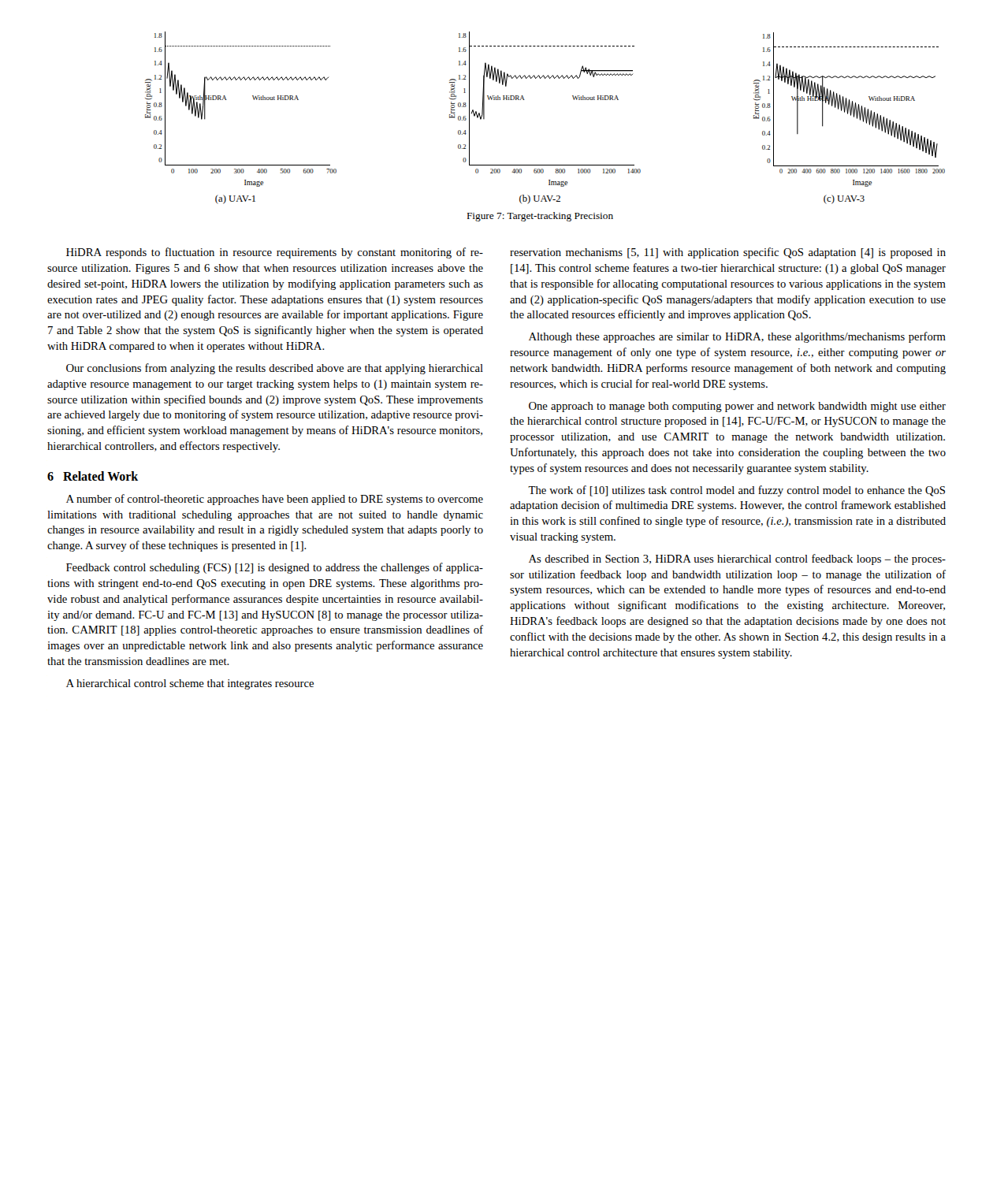Error (pixel)
1.8 1.6 1.4 1.2 1 0.8 0.6 0.4 0.2 0
With HiDRA
Without HiDRA
0100200300400500600700
Image
(a) UAV-1
Error (pixel)
1.8 1.6 1.4 1.2 1 0.8 0.6 0.4 0.2 0
With HiDRA
Without HiDRA
0200400600800100012001400
Image
(b) UAV-2
Error (pixel)
1.8 1.6 1.4 1.2 1 0.8 0.6 0.4 0.2 0
With HiDRA
Without HiDRA
0200400600800100012001400160018002000
Image
(c) UAV-3
Figure 7: Target-tracking Precision
HiDRA responds to fluctuation in resource requirements by constant monitoring of resource utilization. Figures 5 and 6 show that when resources utilization increases above the desired set-point, HiDRA lowers the utilization by modifying application parameters such as execution rates and JPEG quality factor. These adaptations ensures that (1) system resources are not over-utilized and (2) enough resources are available for important applications. Figure 7 and Table 2 show that the system QoS is significantly higher when the system is operated with HiDRA compared to when it operates without HiDRA.
Our conclusions from analyzing the results described above are that applying hierarchical adaptive resource management to our target tracking system helps to (1) maintain system resource utilization within specified bounds and (2) improve system QoS. These improvements are achieved largely due to monitoring of system resource utilization, adaptive resource provisioning, and efficient system workload management by means of HiDRA's resource monitors, hierarchical controllers, and effectors respectively.
6 Related Work
A number of control-theoretic approaches have been applied to DRE systems to overcome limitations with traditional scheduling approaches that are not suited to handle dynamic changes in resource availability and result in a rigidly scheduled system that adapts poorly to change. A survey of these techniques is presented in [1].
Feedback control scheduling (FCS) [12] is designed to address the challenges of applications with stringent end-to-end QoS executing in open DRE systems. These algorithms provide robust and analytical performance assurances despite uncertainties in resource availability and/or demand. FC-U and FC-M [13] and HySUCON [8] to manage the processor utilization. CAMRIT [18] applies control-theoretic approaches to ensure transmission deadlines of images over an unpredictable network link and also presents analytic performance assurance that the transmission deadlines are met.
A hierarchical control scheme that integrates resource
reservation mechanisms [5, 11] with application specific QoS adaptation [4] is proposed in [14]. This control scheme features a two-tier hierarchical structure: (1) a global QoS manager that is responsible for allocating computational resources to various applications in the system and (2) application-specific QoS managers/adapters that modify application execution to use the allocated resources efficiently and improves application QoS.
Although these approaches are similar to HiDRA, these algorithms/mechanisms perform resource management of only one type of system resource, i.e., either computing power or network bandwidth. HiDRA performs resource management of both network and computing resources, which is crucial for real-world DRE systems.
One approach to manage both computing power and network bandwidth might use either the hierarchical control structure proposed in [14], FC-U/FC-M, or HySUCON to manage the processor utilization, and use CAMRIT to manage the network bandwidth utilization. Unfortunately, this approach does not take into consideration the coupling between the two types of system resources and does not necessarily guarantee system stability.
The work of [10] utilizes task control model and fuzzy control model to enhance the QoS adaptation decision of multimedia DRE systems. However, the control framework established in this work is still confined to single type of resource, (i.e.), transmission rate in a distributed visual tracking system.
As described in Section 3, HiDRA uses hierarchical control feedback loops – the processor utilization feedback loop and bandwidth utilization loop – to manage the utilization of system resources, which can be extended to handle more types of resources and end-to-end applications without significant modifications to the existing architecture. Moreover, HiDRA's feedback loops are designed so that the adaptation decisions made by one does not conflict with the decisions made by the other. As shown in Section 4.2, this design results in a hierarchical control architecture that ensures system stability.